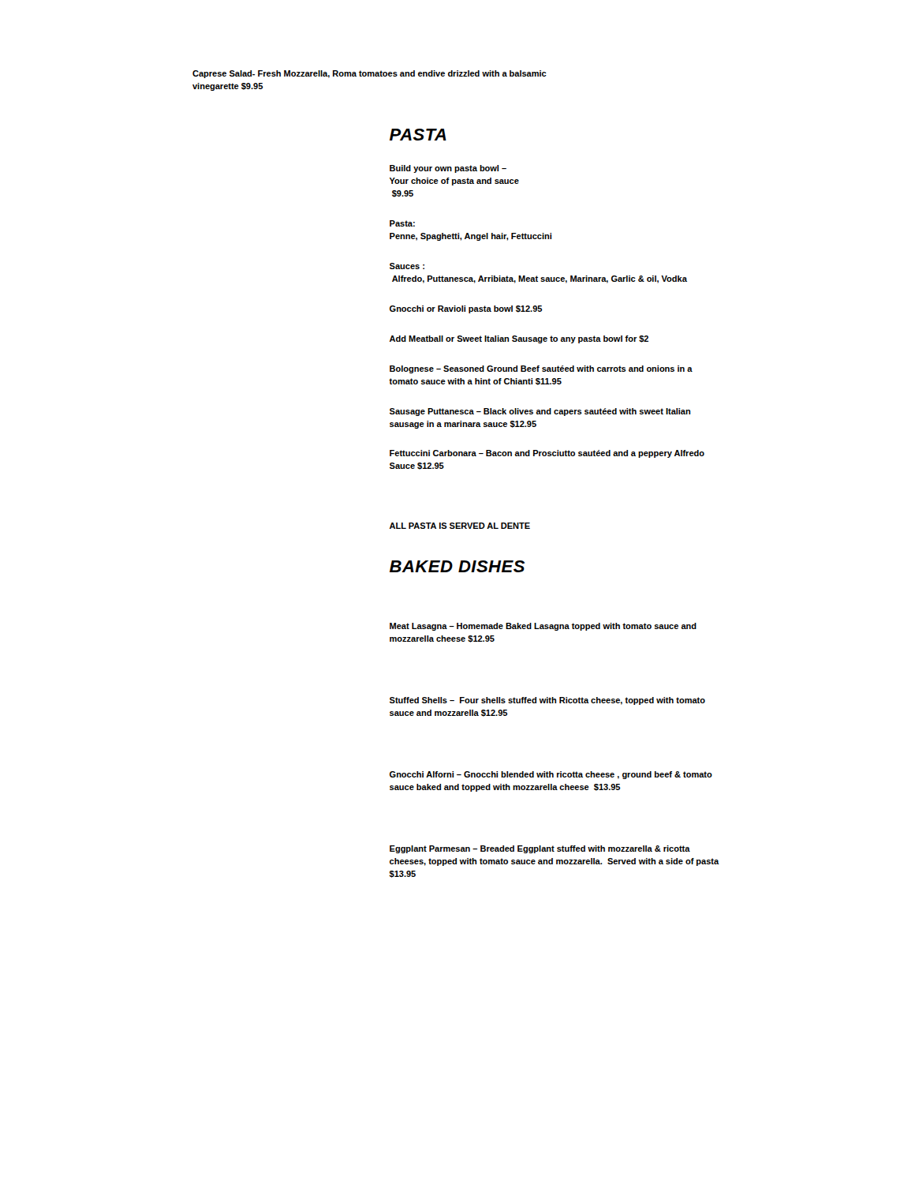Caprese Salad- Fresh Mozzarella, Roma tomatoes and endive drizzled with a balsamic vinegarette $9.95
PASTA
Build your own pasta bowl –
Your choice of pasta and sauce
$9.95
Pasta:
Penne, Spaghetti, Angel hair, Fettuccini
Sauces :
Alfredo, Puttanesca, Arribiata, Meat sauce, Marinara, Garlic & oil, Vodka
Gnocchi or Ravioli pasta bowl $12.95
Add Meatball or Sweet Italian Sausage to any pasta bowl for $2
Bolognese – Seasoned Ground Beef sautéed with carrots and onions in a tomato sauce with a hint of Chianti $11.95
Sausage Puttanesca – Black olives and capers sautéed with sweet Italian sausage in a marinara sauce $12.95
Fettuccini Carbonara – Bacon and Prosciutto sautéed and a peppery Alfredo Sauce $12.95
ALL PASTA IS SERVED AL DENTE
BAKED DISHES
Meat Lasagna – Homemade Baked Lasagna topped with tomato sauce and mozzarella cheese $12.95
Stuffed Shells – Four shells stuffed with Ricotta cheese, topped with tomato sauce and mozzarella $12.95
Gnocchi Alforni – Gnocchi blended with ricotta cheese , ground beef & tomato sauce baked and topped with mozzarella cheese $13.95
Eggplant Parmesan – Breaded Eggplant stuffed with mozzarella & ricotta cheeses, topped with tomato sauce and mozzarella. Served with a side of pasta $13.95